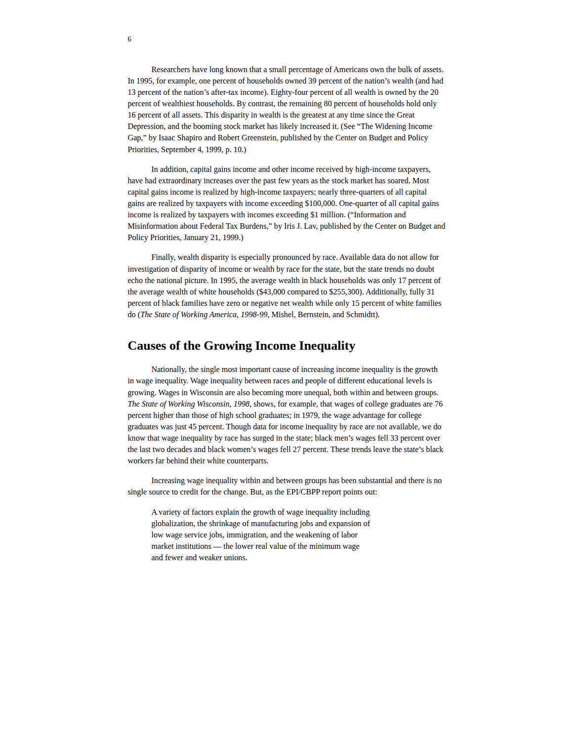6
Researchers have long known that a small percentage of Americans own the bulk of assets. In 1995, for example, one percent of households owned 39 percent of the nation’s wealth (and had 13 percent of the nation’s after-tax income). Eighty-four percent of all wealth is owned by the 20 percent of wealthiest households. By contrast, the remaining 80 percent of households hold only 16 percent of all assets. This disparity in wealth is the greatest at any time since the Great Depression, and the booming stock market has likely increased it. (See “The Widening Income Gap,” by Isaac Shapiro and Robert Greenstein, published by the Center on Budget and Policy Priorities, September 4, 1999, p. 10.)
In addition, capital gains income and other income received by high-income taxpayers, have had extraordinary increases over the past few years as the stock market has soared. Most capital gains income is realized by high-income taxpayers; nearly three-quarters of all capital gains are realized by taxpayers with income exceeding $100,000. One-quarter of all capital gains income is realized by taxpayers with incomes exceeding $1 million. (“Information and Misinformation about Federal Tax Burdens,” by Iris J. Lav, published by the Center on Budget and Policy Priorities, January 21, 1999.)
Finally, wealth disparity is especially pronounced by race. Available data do not allow for investigation of disparity of income or wealth by race for the state, but the state trends no doubt echo the national picture. In 1995, the average wealth in black households was only 17 percent of the average wealth of white households ($43,000 compared to $255,300). Additionally, fully 31 percent of black families have zero or negative net wealth while only 15 percent of white families do (The State of Working America, 1998-99, Mishel, Bernstein, and Schmidtt).
Causes of the Growing Income Inequality
Nationally, the single most important cause of increasing income inequality is the growth in wage inequality. Wage inequality between races and people of different educational levels is growing. Wages in Wisconsin are also becoming more unequal, both within and between groups. The State of Working Wisconsin, 1998, shows, for example, that wages of college graduates are 76 percent higher than those of high school graduates; in 1979, the wage advantage for college graduates was just 45 percent. Though data for income inequality by race are not available, we do know that wage inequality by race has surged in the state; black men’s wages fell 33 percent over the last two decades and black women’s wages fell 27 percent. These trends leave the state’s black workers far behind their white counterparts.
Increasing wage inequality within and between groups has been substantial and there is no single source to credit for the change. But, as the EPI/CBPP report points out:
A variety of factors explain the growth of wage inequality including globalization, the shrinkage of manufacturing jobs and expansion of low wage service jobs, immigration, and the weakening of labor market institutions — the lower real value of the minimum wage and fewer and weaker unions.